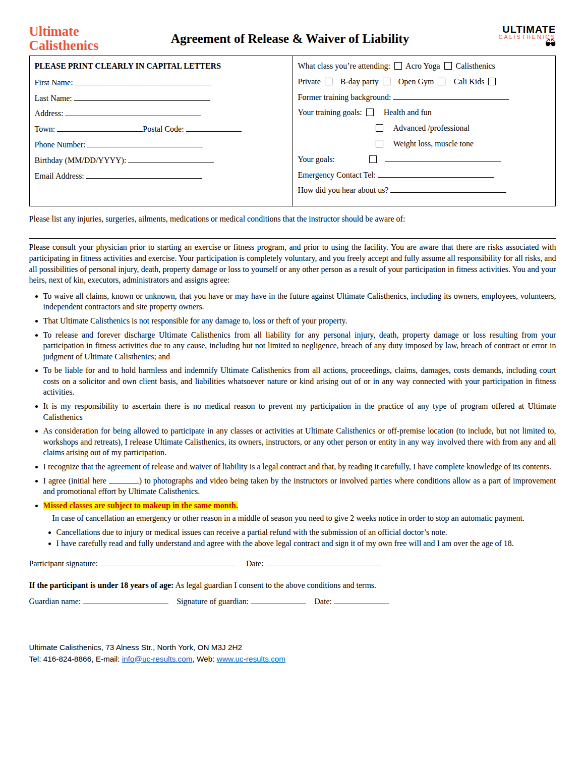Ultimate
Calisthenics
Agreement of Release & Waiver of Liability
ULTIMATE
CALISTHENICS
🕶
| PLEASE PRINT CLEARLY IN CAPITAL LETTERS First Name: Last Name: Address: Town: Postal Code: Phone Number: Birthday (MM/DD/YYYY): Email Address: | What class you’re attending: Acro Yoga Calisthenics Private B-day party Open Gym Cali Kids Former training background: Your training goals: Health and fun Advanced /professional Weight loss, muscle tone Your goals: Emergency Contact Tel: How did you hear about us? |
Please list any injuries, surgeries, ailments, medications or medical conditions that the instructor should be aware of:
Please consult your physician prior to starting an exercise or fitness program, and prior to using the facility. You are aware that there are risks associated with participating in fitness activities and exercise. Your participation is completely voluntary, and you freely accept and fully assume all responsibility for all risks, and all possibilities of personal injury, death, property damage or loss to yourself or any other person as a result of your participation in fitness activities. You and your heirs, next of kin, executors, administrators and assigns agree:
To waive all claims, known or unknown, that you have or may have in the future against Ultimate Calisthenics, including its owners, employees, volunteers, independent contractors and site property owners.
That Ultimate Calisthenics is not responsible for any damage to, loss or theft of your property.
To release and forever discharge Ultimate Calisthenics from all liability for any personal injury, death, property damage or loss resulting from your participation in fitness activities due to any cause, including but not limited to negligence, breach of any duty imposed by law, breach of contract or error in judgment of Ultimate Calisthenics; and
To be liable for and to hold harmless and indemnify Ultimate Calisthenics from all actions, proceedings, claims, damages, costs demands, including court costs on a solicitor and own client basis, and liabilities whatsoever nature or kind arising out of or in any way connected with your participation in fitness activities.
It is my responsibility to ascertain there is no medical reason to prevent my participation in the practice of any type of program offered at Ultimate Calisthenics
As consideration for being allowed to participate in any classes or activities at Ultimate Calisthenics or off-premise location (to include, but not limited to, workshops and retreats), I release Ultimate Calisthenics, its owners, instructors, or any other person or entity in any way involved there with from any and all claims arising out of my participation.
I recognize that the agreement of release and waiver of liability is a legal contract and that, by reading it carefully, I have complete knowledge of its contents.
I agree (initial here ) to photographs and video being taken by the instructors or involved parties where conditions allow as a part of improvement and promotional effort by Ultimate Calisthenics.
Missed classes are subject to makeup in the same month.
In case of cancellation an emergency or other reason in a middle of season you need to give 2 weeks notice in order to stop an automatic payment.
Cancellations due to injury or medical issues can receive a partial refund with the submission of an official doctor’s note.
I have carefully read and fully understand and agree with the above legal contract and sign it of my own free will and I am over the age of 18.
Participant signature: Date:
If the participant is under 18 years of age: As legal guardian I consent to the above conditions and terms.
Guardian name: Signature of guardian: Date:
Ultimate Calisthenics, 73 Alness Str., North York, ON M3J 2H2
Tel: 416-824-8866, E-mail: info@uc-results.com, Web: www.uc-results.com